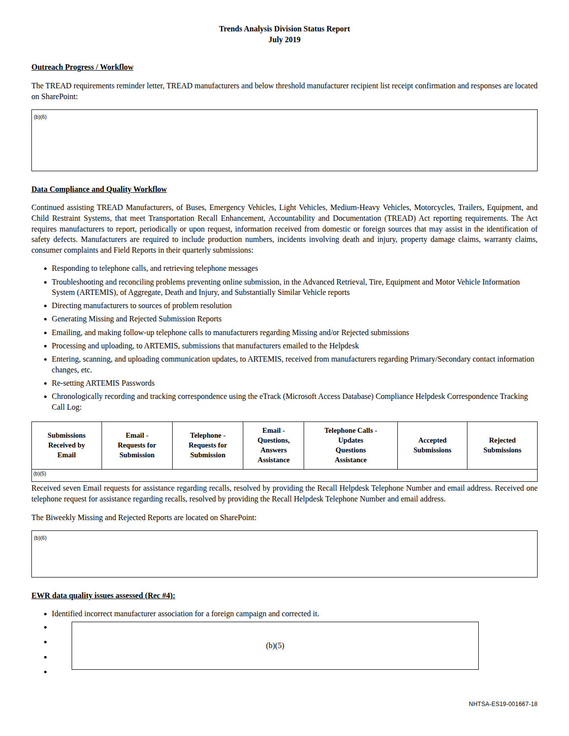Trends Analysis Division Status Report July 2019
Outreach Progress / Workflow
The TREAD requirements reminder letter, TREAD manufacturers and below threshold manufacturer recipient list receipt confirmation and responses are located on SharePoint:
(b)(6)
Data Compliance and Quality Workflow
Continued assisting TREAD Manufacturers, of Buses, Emergency Vehicles, Light Vehicles, Medium-Heavy Vehicles, Motorcycles, Trailers, Equipment, and Child Restraint Systems, that meet Transportation Recall Enhancement, Accountability and Documentation (TREAD) Act reporting requirements. The Act requires manufacturers to report, periodically or upon request, information received from domestic or foreign sources that may assist in the identification of safety defects. Manufacturers are required to include production numbers, incidents involving death and injury, property damage claims, warranty claims, consumer complaints and Field Reports in their quarterly submissions:
Responding to telephone calls, and retrieving telephone messages
Troubleshooting and reconciling problems preventing online submission, in the Advanced Retrieval, Tire, Equipment and Motor Vehicle Information System (ARTEMIS), of Aggregate, Death and Injury, and Substantially Similar Vehicle reports
Directing manufacturers to sources of problem resolution
Generating Missing and Rejected Submission Reports
Emailing, and making follow-up telephone calls to manufacturers regarding Missing and/or Rejected submissions
Processing and uploading, to ARTEMIS, submissions that manufacturers emailed to the Helpdesk
Entering, scanning, and uploading communication updates, to ARTEMIS, received from manufacturers regarding Primary/Secondary contact information changes, etc.
Re-setting ARTEMIS Passwords
Chronologically recording and tracking correspondence using the eTrack (Microsoft Access Database) Compliance Helpdesk Correspondence Tracking Call Log:
| Submissions Received by Email | Email - Requests for Submission | Telephone - Requests for Submission | Email - Questions, Answers Assistance | Telephone Calls - Updates Questions Assistance | Accepted Submissions | Rejected Submissions |
| --- | --- | --- | --- | --- | --- | --- |
| (b)(5) |
Received seven Email requests for assistance regarding recalls, resolved by providing the Recall Helpdesk Telephone Number and email address. Received one telephone request for assistance regarding recalls, resolved by providing the Recall Helpdesk Telephone Number and email address.
The Biweekly Missing and Rejected Reports are located on SharePoint:
(b)(6)
EWR data quality issues assessed (Rec #4):
Identified incorrect manufacturer association for a foreign campaign and corrected it.
(b)(5)
NHTSA-ES19-001667-18